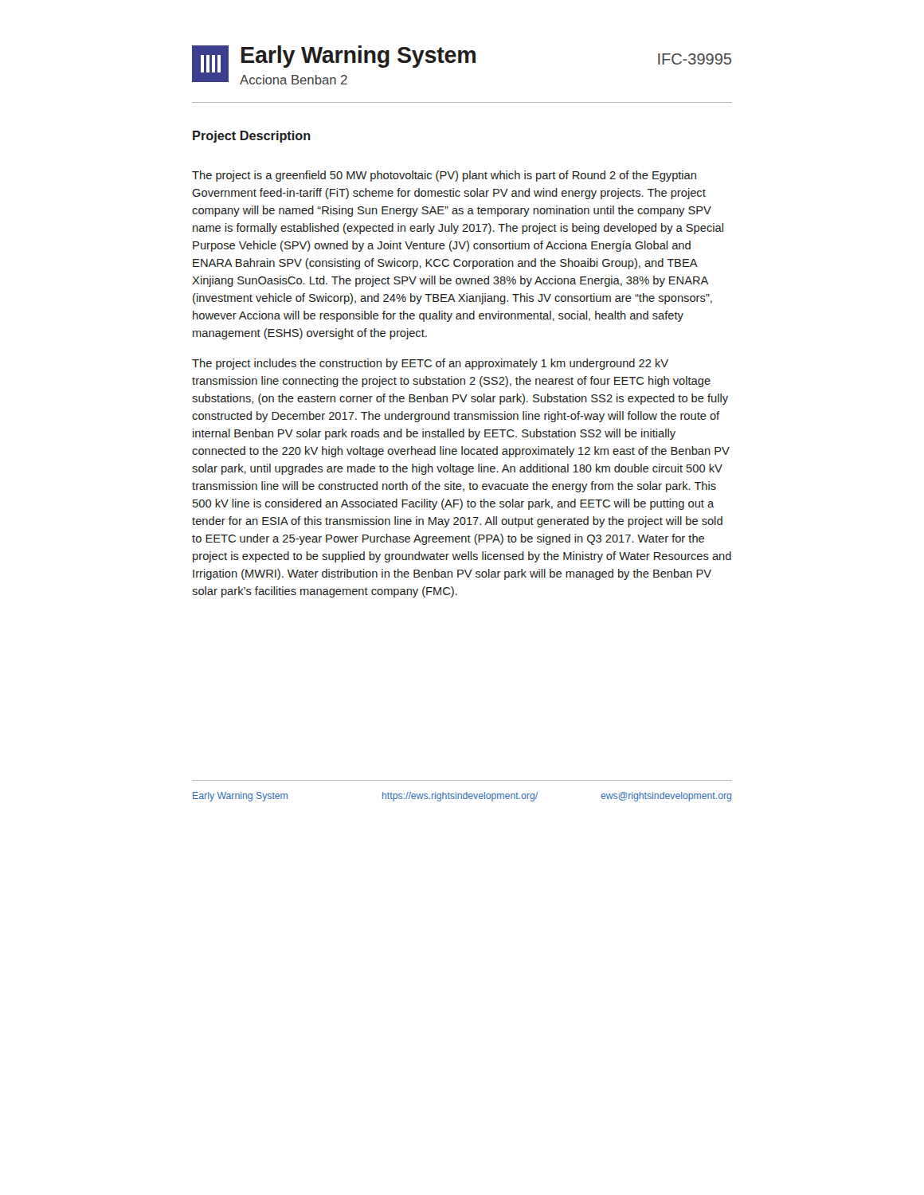Early Warning System
Acciona Benban 2
IFC-39995
Project Description
The project is a greenfield 50 MW photovoltaic (PV) plant which is part of Round 2 of the Egyptian Government feed-in-tariff (FiT) scheme for domestic solar PV and wind energy projects. The project company will be named “Rising Sun Energy SAE” as a temporary nomination until the company SPV name is formally established (expected in early July 2017). The project is being developed by a Special Purpose Vehicle (SPV) owned by a Joint Venture (JV) consortium of Acciona Energía Global and ENARA Bahrain SPV (consisting of Swicorp, KCC Corporation and the Shoaibi Group), and TBEA Xinjiang SunOasisCo. Ltd. The project SPV will be owned 38% by Acciona Energia, 38% by ENARA (investment vehicle of Swicorp), and 24% by TBEA Xianjiang. This JV consortium are “the sponsors”, however Acciona will be responsible for the quality and environmental, social, health and safety management (ESHS) oversight of the project.
The project includes the construction by EETC of an approximately 1 km underground 22 kV transmission line connecting the project to substation 2 (SS2), the nearest of four EETC high voltage substations, (on the eastern corner of the Benban PV solar park). Substation SS2 is expected to be fully constructed by December 2017. The underground transmission line right-of-way will follow the route of internal Benban PV solar park roads and be installed by EETC. Substation SS2 will be initially connected to the 220 kV high voltage overhead line located approximately 12 km east of the Benban PV solar park, until upgrades are made to the high voltage line. An additional 180 km double circuit 500 kV transmission line will be constructed north of the site, to evacuate the energy from the solar park. This 500 kV line is considered an Associated Facility (AF) to the solar park, and EETC will be putting out a tender for an ESIA of this transmission line in May 2017. All output generated by the project will be sold to EETC under a 25-year Power Purchase Agreement (PPA) to be signed in Q3 2017. Water for the project is expected to be supplied by groundwater wells licensed by the Ministry of Water Resources and Irrigation (MWRI). Water distribution in the Benban PV solar park will be managed by the Benban PV solar park’s facilities management company (FMC).
Early Warning System
https://ews.rightsindevelopment.org/
ews@rightsindevelopment.org